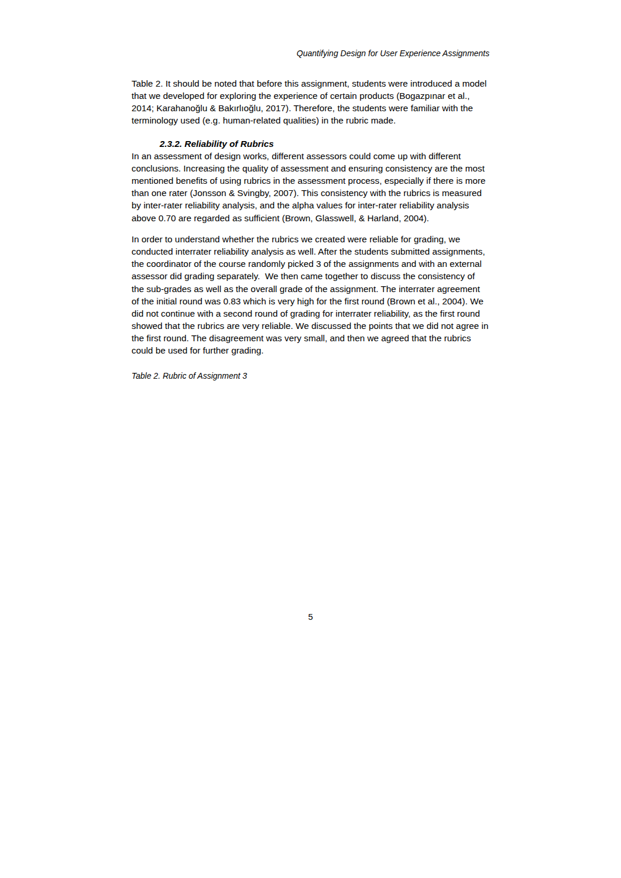Quantifying Design for User Experience Assignments
Table 2. It should be noted that before this assignment, students were introduced a model that we developed for exploring the experience of certain products (Bogazpınar et al., 2014; Karahanoğlu & Bakırlıoğlu, 2017). Therefore, the students were familiar with the terminology used (e.g. human-related qualities) in the rubric made.
2.3.2. Reliability of Rubrics
In an assessment of design works, different assessors could come up with different conclusions. Increasing the quality of assessment and ensuring consistency are the most mentioned benefits of using rubrics in the assessment process, especially if there is more than one rater (Jonsson & Svingby, 2007). This consistency with the rubrics is measured by inter-rater reliability analysis, and the alpha values for inter-rater reliability analysis above 0.70 are regarded as sufficient (Brown, Glasswell, & Harland, 2004).
In order to understand whether the rubrics we created were reliable for grading, we conducted interrater reliability analysis as well. After the students submitted assignments, the coordinator of the course randomly picked 3 of the assignments and with an external assessor did grading separately. We then came together to discuss the consistency of the sub-grades as well as the overall grade of the assignment. The interrater agreement of the initial round was 0.83 which is very high for the first round (Brown et al., 2004). We did not continue with a second round of grading for interrater reliability, as the first round showed that the rubrics are very reliable. We discussed the points that we did not agree in the first round. The disagreement was very small, and then we agreed that the rubrics could be used for further grading.
Table 2. Rubric of Assignment 3
5